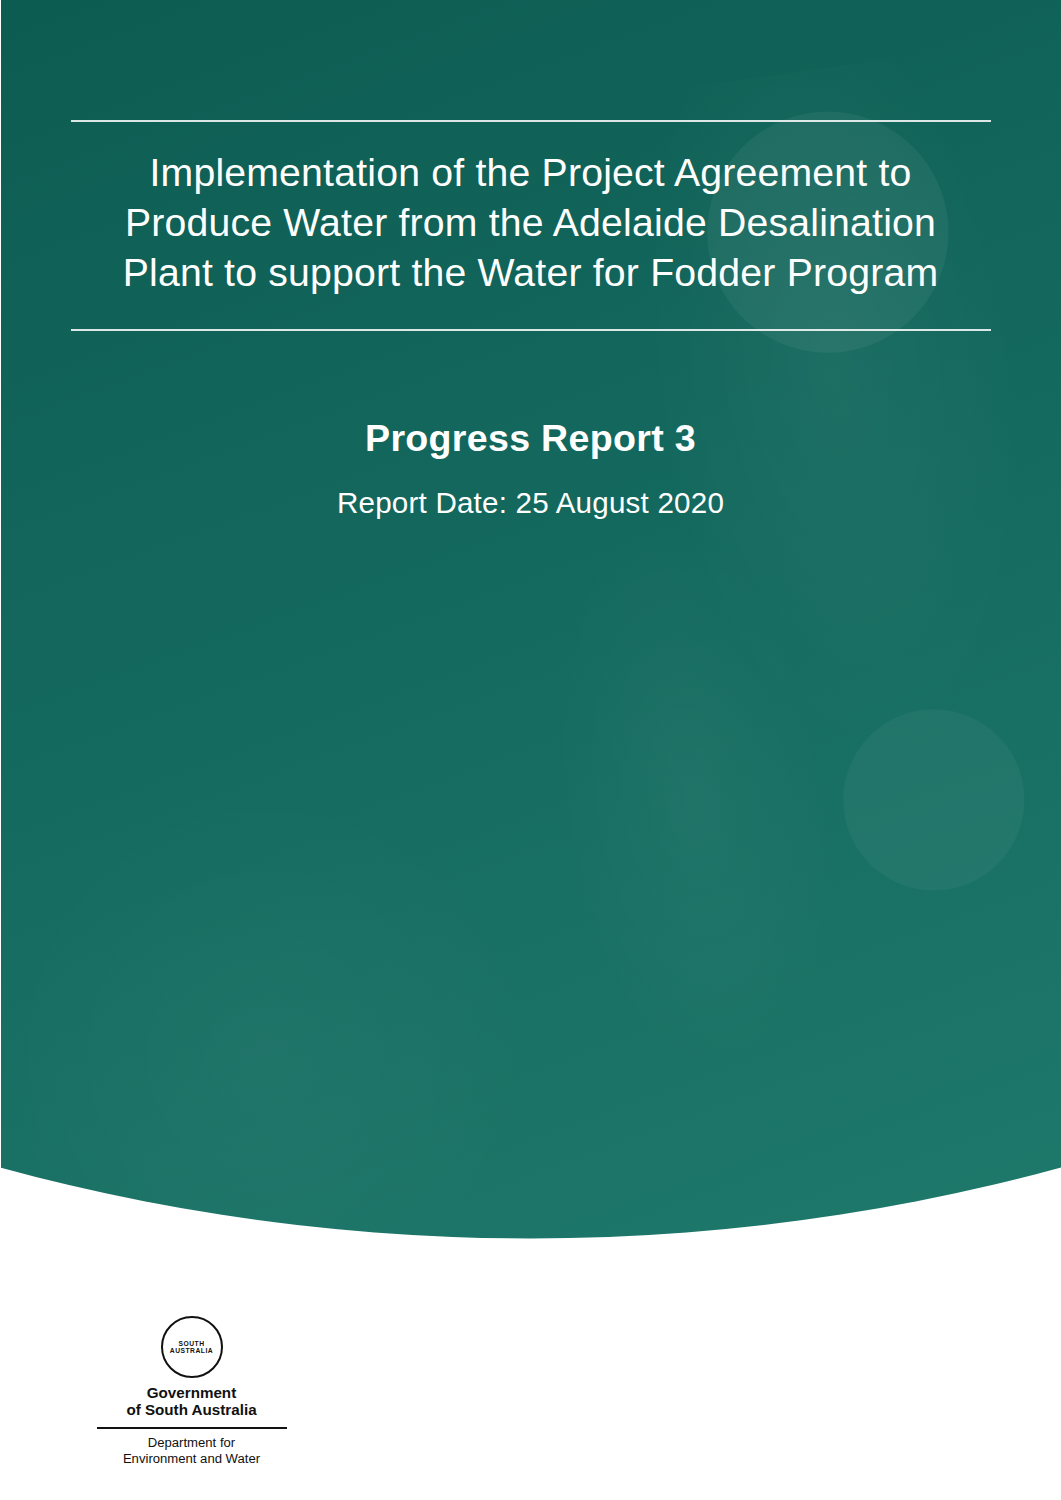Implementation of the Project Agreement to Produce Water from the Adelaide Desalination Plant to support the Water for Fodder Program
Progress Report 3
Report Date: 25 August 2020
South
Australia
Government
of South Australia
Department for
Environment and Water